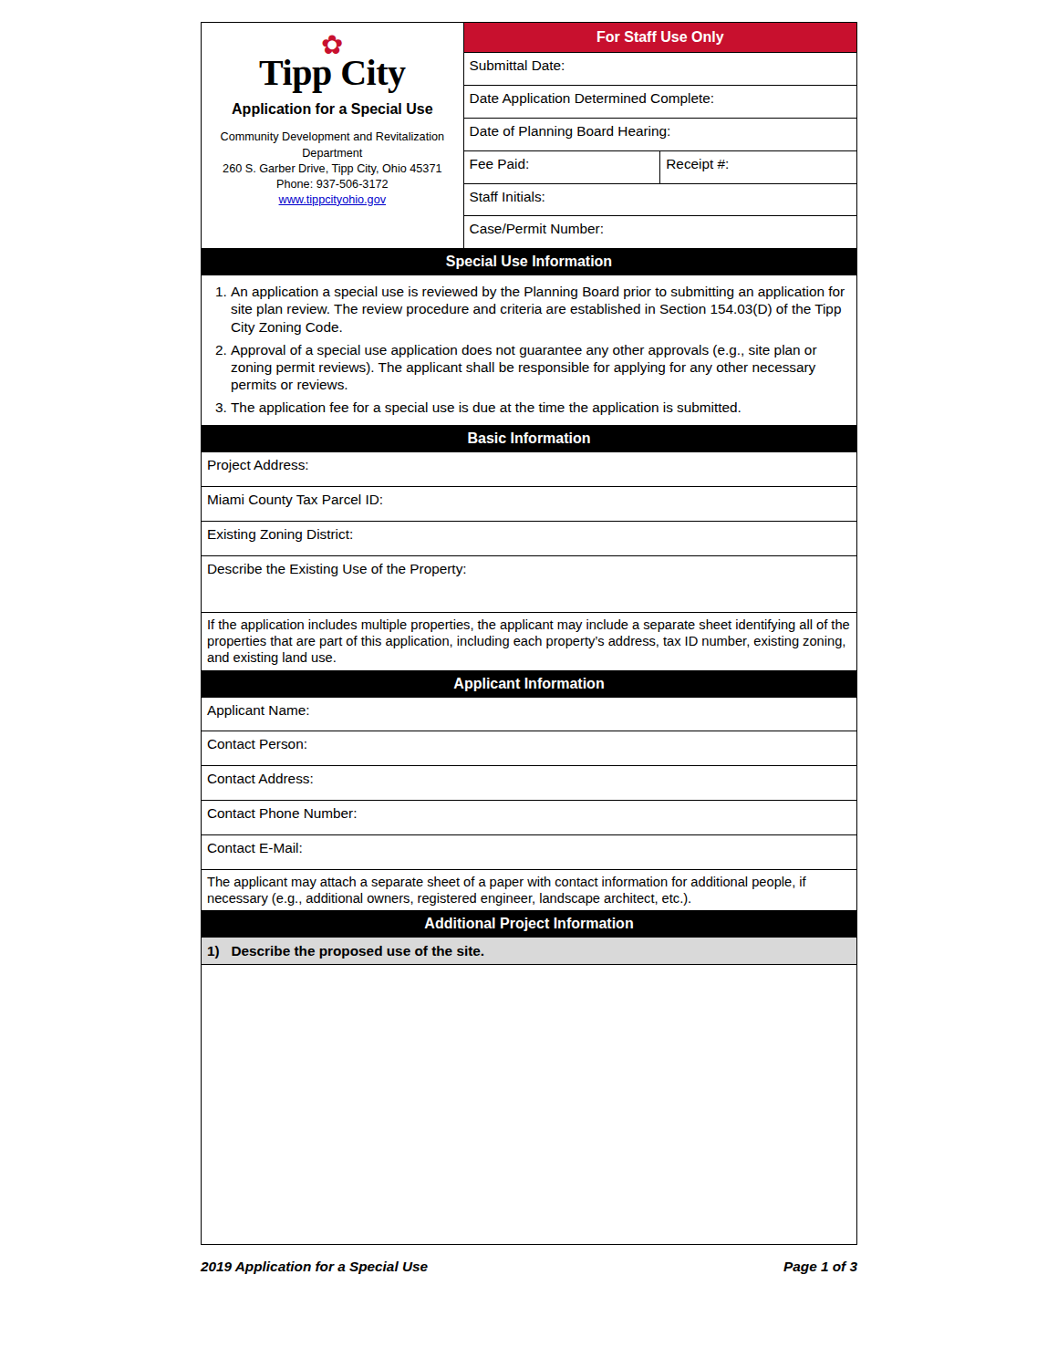| ✿ Tipp City Application for a Special Use Community Development and Revitalization Department 260 S. Garber Drive, Tipp City, Ohio 45371 Phone: 937-506-3172 www.tippcityohio.gov | / For Staff Use Only / / Submittal Date: / / Date Application Determined Complete: / / Date of Planning Board Hearing: / / Fee Paid: / Receipt #: / / Staff Initials: / / Case/Permit Number: / |
| Special Use Information |
| An application a special use is reviewed by the Planning Board prior to submitting an application for site plan review. The review procedure and criteria are established in Section 154.03(D) of the Tipp City Zoning Code. Approval of a special use application does not guarantee any other approvals (e.g., site plan or zoning permit reviews). The applicant shall be responsible for applying for any other necessary permits or reviews. The application fee for a special use is due at the time the application is submitted. |
| Basic Information |
| Project Address: |
| Miami County Tax Parcel ID: |
| Existing Zoning District: |
| Describe the Existing Use of the Property: |
| If the application includes multiple properties, the applicant may include a separate sheet identifying all of the properties that are part of this application, including each property’s address, tax ID number, existing zoning, and existing land use. |
| Applicant Information |
| Applicant Name: |
| Contact Person: |
| Contact Address: |
| Contact Phone Number: |
| Contact E-Mail: |
| The applicant may attach a separate sheet of a paper with contact information for additional people, if necessary (e.g., additional owners, registered engineer, landscape architect, etc.). |
| Additional Project Information |
| 1) Describe the proposed use of the site. |
2019 Application for a Special Use Page 1 of 3